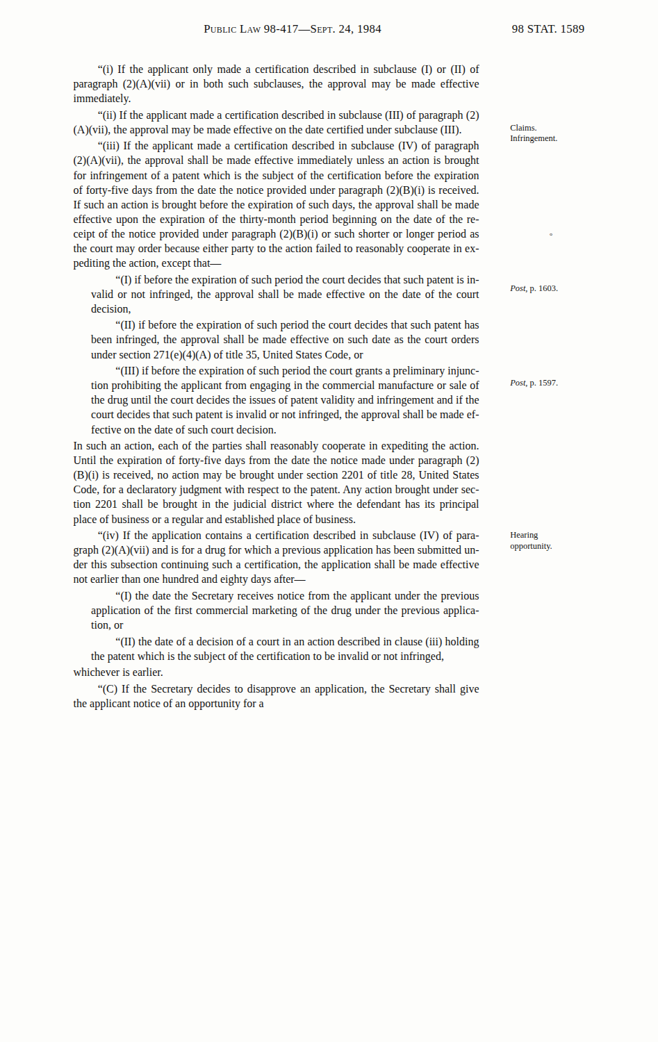Public Law 98‑417—Sept. 24, 1984 98 STAT. 1589
Claims.
Infringement.
◦
Post, p. 1603.
Post, p. 1597.
Hearing
opportunity.
“(i) If the applicant only made a certification described in subclause (I) or (II) of paragraph (2)(A)(vii) or in both such subclauses, the approval may be made effective immediately.
“(ii) If the applicant made a certification described in subclause (III) of paragraph (2)(A)(vii), the approval may be made effective on the date certified under subclause (III).
“(iii) If the applicant made a certification described in subclause (IV) of paragraph (2)(A)(vii), the approval shall be made effective immediately unless an action is brought for infringement of a patent which is the subject of the certification before the expiration of forty-five days from the date the notice provided under paragraph (2)(B)(i) is received. If such an action is brought before the expiration of such days, the approval shall be made effective upon the expiration of the thirty-month period beginning on the date of the receipt of the notice provided under paragraph (2)(B)(i) or such shorter or longer period as the court may order because either party to the action failed to reasonably cooperate in expediting the action, except that—
“(I) if before the expiration of such period the court decides that such patent is invalid or not infringed, the approval shall be made effective on the date of the court decision,
“(II) if before the expiration of such period the court decides that such patent has been infringed, the approval shall be made effective on such date as the court orders under section 271(e)(4)(A) of title 35, United States Code, or
“(III) if before the expiration of such period the court grants a preliminary injunction prohibiting the applicant from engaging in the commercial manufacture or sale of the drug until the court decides the issues of patent validity and infringement and if the court decides that such patent is invalid or not infringed, the approval shall be made effective on the date of such court decision.
In such an action, each of the parties shall reasonably cooperate in expediting the action. Until the expiration of forty-five days from the date the notice made under paragraph (2)(B)(i) is received, no action may be brought under section 2201 of title 28, United States Code, for a declaratory judgment with respect to the patent. Any action brought under section 2201 shall be brought in the judicial district where the defendant has its principal place of business or a regular and established place of business.
“(iv) If the application contains a certification described in subclause (IV) of paragraph (2)(A)(vii) and is for a drug for which a previous application has been submitted under this subsection continuing such a certification, the application shall be made effective not earlier than one hundred and eighty days after—
“(I) the date the Secretary receives notice from the applicant under the previous application of the first commercial marketing of the drug under the previous application, or
“(II) the date of a decision of a court in an action described in clause (iii) holding the patent which is the subject of the certification to be invalid or not infringed,
whichever is earlier.
“(C) If the Secretary decides to disapprove an application, the Secretary shall give the applicant notice of an opportunity for a